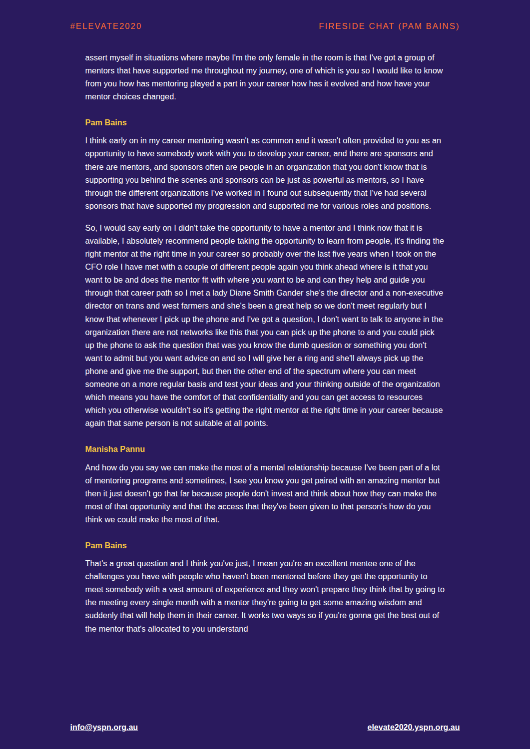#ELEVATE2020
FIRESIDE CHAT (PAM BAINS)
assert myself in situations where maybe I'm the only female in the room is that I've got a group of mentors that have supported me throughout my journey, one of which is you so I would like to know from you how has mentoring played a part in your career how has it evolved and how have your mentor choices changed.
Pam Bains
I think early on in my career mentoring wasn't as common and it wasn't often provided to you as an opportunity to have somebody work with you to develop your career, and there are sponsors and there are mentors, and sponsors often are people in an organization that you don't know that is supporting you behind the scenes and sponsors can be just as powerful as mentors, so I have through the different organizations I've worked in I found out subsequently that I've had several sponsors that have supported my progression and supported me for various roles and positions.
So, I would say early on I didn't take the opportunity to have a mentor and I think now that it is available, I absolutely recommend people taking the opportunity to learn from people, it's finding the right mentor at the right time in your career so probably over the last five years when I took on the CFO role I have met with a couple of different people again you think ahead where is it that you want to be and does the mentor fit with where you want to be and can they help and guide you through that career path so I met a lady Diane Smith Gander she's the director and a non-executive director on trans and west farmers and she's been a great help so we don't meet regularly but I know that whenever I pick up the phone and I've got a question, I don't want to talk to anyone in the organization there are not networks like this that you can pick up the phone to and you could pick up the phone to ask the question that was you know the dumb question or something you don't want to admit but you want advice on and so I will give her a ring and she'll always pick up the phone and give me the support, but then the other end of the spectrum where you can meet someone on a more regular basis and test your ideas and your thinking outside of the organization which means you have the comfort of that confidentiality and you can get access to resources which you otherwise wouldn't so it's getting the right mentor at the right time in your career because again that same person is not suitable at all points.
Manisha Pannu
And how do you say we can make the most of a mental relationship because I've been part of a lot of mentoring programs and sometimes, I see you know you get paired with an amazing mentor but then it just doesn't go that far because people don't invest and think about how they can make the most of that opportunity and that the access that they've been given to that person's how do you think we could make the most of that.
Pam Bains
That's a great question and I think you've just, I mean you're an excellent mentee one of the challenges you have with people who haven't been mentored before they get the opportunity to meet somebody with a vast amount of experience and they won't prepare they think that by going to the meeting every single month with a mentor they're going to get some amazing wisdom and suddenly that will help them in their career. It works two ways so if you're gonna get the best out of the mentor that's allocated to you understand
info@yspn.org.au elevate2020.yspn.org.au